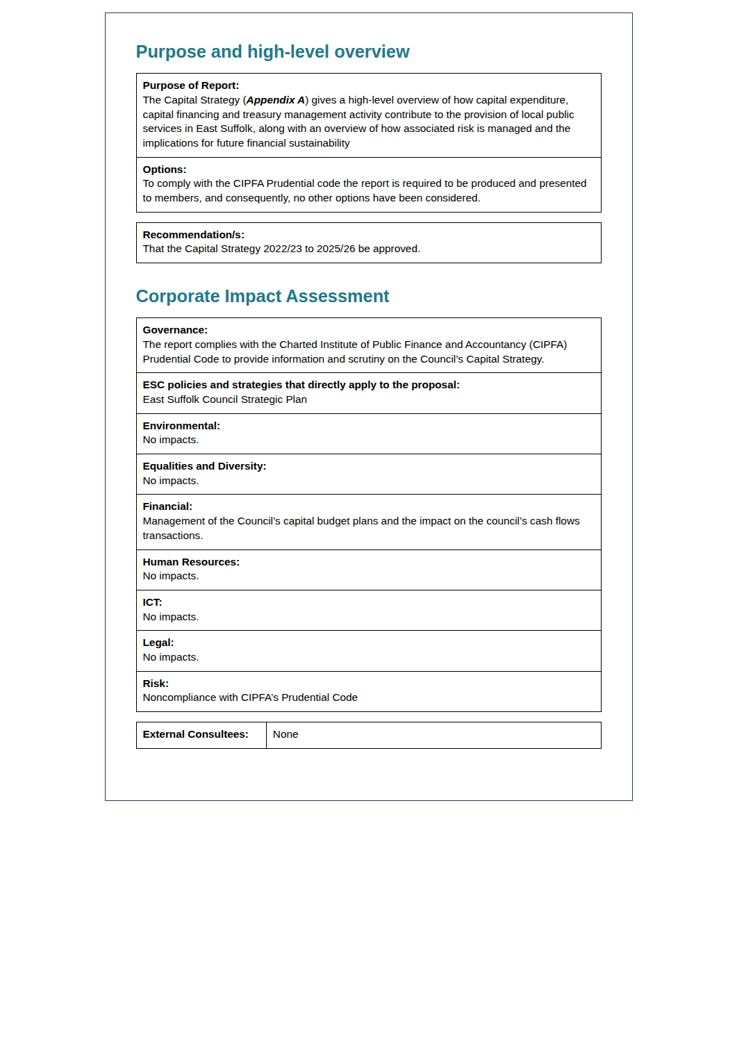Purpose and high-level overview
| Purpose of Report: The Capital Strategy ( Appendix A ) gives a high-level overview of how capital expenditure, capital financing and treasury management activity contribute to the provision of local public services in East Suffolk, along with an overview of how associated risk is managed and the implications for future financial sustainability |
| Options: To comply with the CIPFA Prudential code the report is required to be produced and presented to members, and consequently, no other options have been considered. |
| Recommendation/s: That the Capital Strategy 2022/23 to 2025/26 be approved. |
Corporate Impact Assessment
| Governance: The report complies with the Charted Institute of Public Finance and Accountancy (CIPFA) Prudential Code to provide information and scrutiny on the Council’s Capital Strategy. |
| ESC policies and strategies that directly apply to the proposal: East Suffolk Council Strategic Plan |
| Environmental: No impacts. |
| Equalities and Diversity: No impacts. |
| Financial: Management of the Council’s capital budget plans and the impact on the council’s cash flows transactions. |
| Human Resources: No impacts. |
| ICT: No impacts. |
| Legal: No impacts. |
| Risk: Noncompliance with CIPFA’s Prudential Code |
| External Consultees: | None |